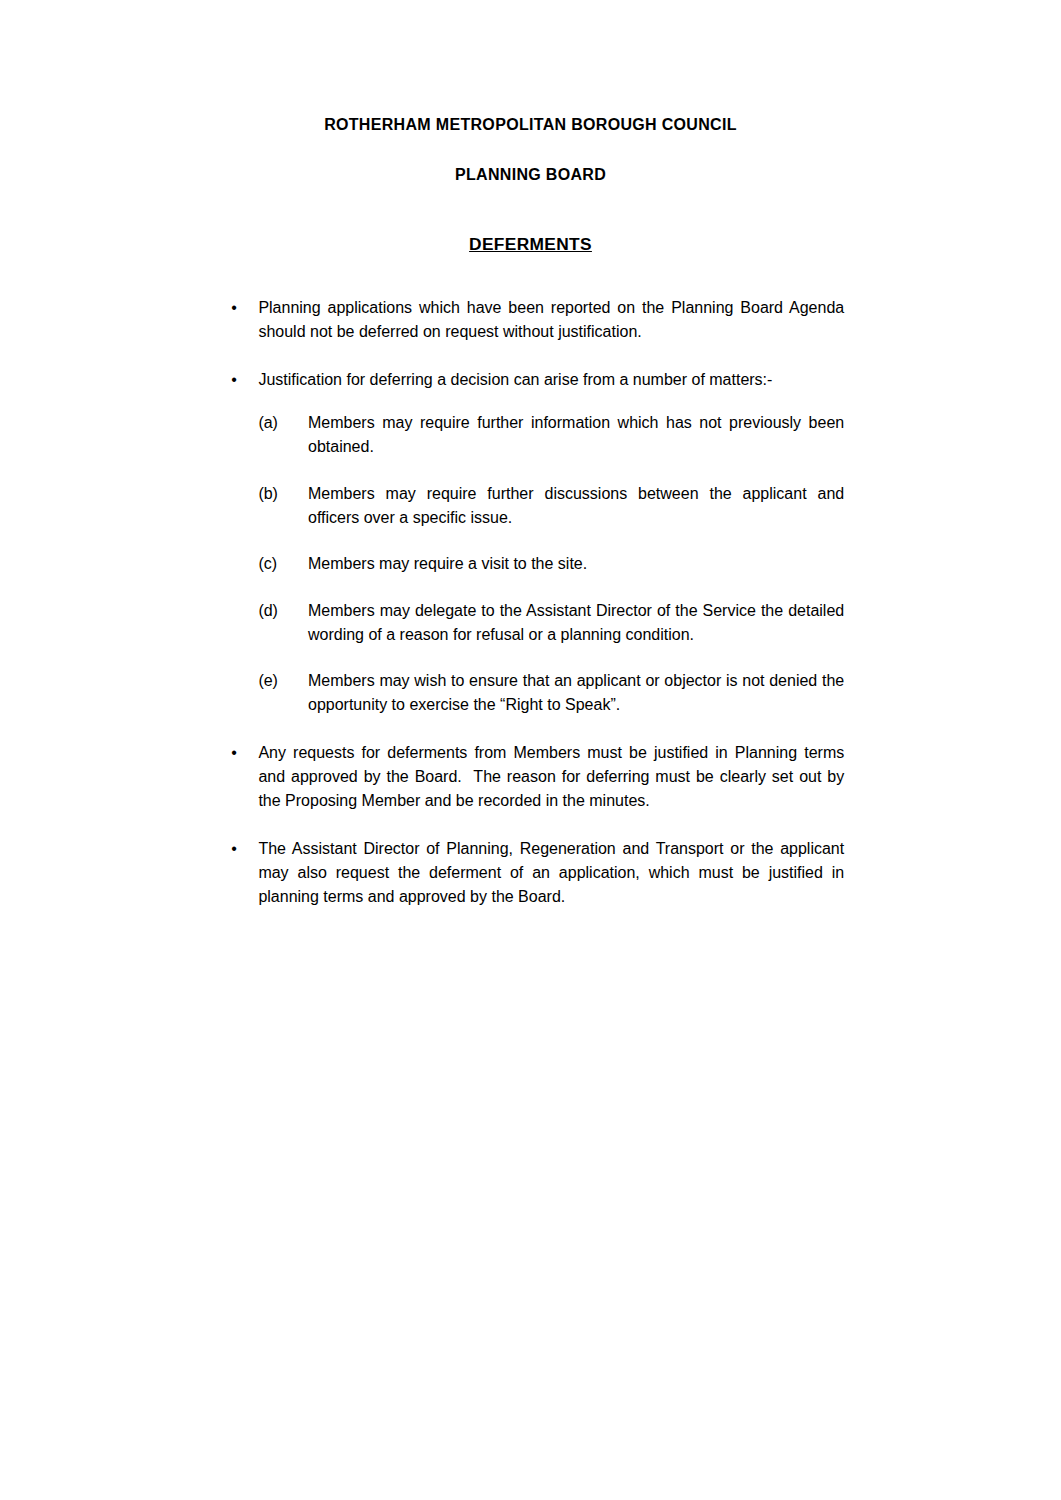ROTHERHAM METROPOLITAN BOROUGH COUNCIL
PLANNING BOARD
DEFERMENTS
Planning applications which have been reported on the Planning Board Agenda should not be deferred on request without justification.
Justification for deferring a decision can arise from a number of matters:-
(a) Members may require further information which has not previously been obtained.
(b) Members may require further discussions between the applicant and officers over a specific issue.
(c) Members may require a visit to the site.
(d) Members may delegate to the Assistant Director of the Service the detailed wording of a reason for refusal or a planning condition.
(e) Members may wish to ensure that an applicant or objector is not denied the opportunity to exercise the “Right to Speak”.
Any requests for deferments from Members must be justified in Planning terms and approved by the Board. The reason for deferring must be clearly set out by the Proposing Member and be recorded in the minutes.
The Assistant Director of Planning, Regeneration and Transport or the applicant may also request the deferment of an application, which must be justified in planning terms and approved by the Board.